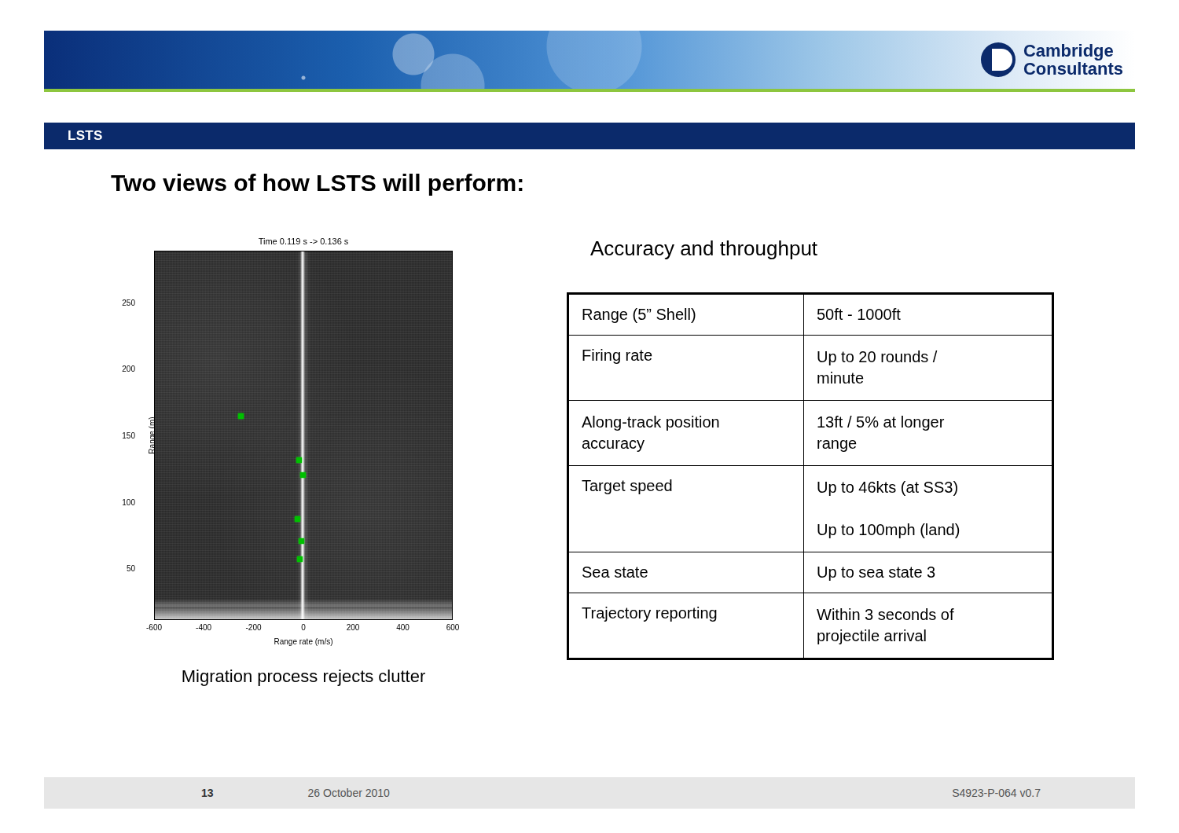Cambridge Consultants
LSTS
Two views of how LSTS will perform:
Time 0.119 s -> 0.136 s
250 200 150 100 50
Range (m)
-600 -400 -200 0 200 400 600
Range rate (m/s)
Migration process rejects clutter
Accuracy and throughput
| Range (5” Shell) | 50ft - 1000ft |
| Firing rate | Up to 20 rounds / minute |
| Along-track position accuracy | 13ft / 5% at longer range |
| Target speed | Up to 46kts (at SS3) Up to 100mph (land) |
| Sea state | Up to sea state 3 |
| Trajectory reporting | Within 3 seconds of projectile arrival |
13 26 October 2010 S4923-P-064 v0.7